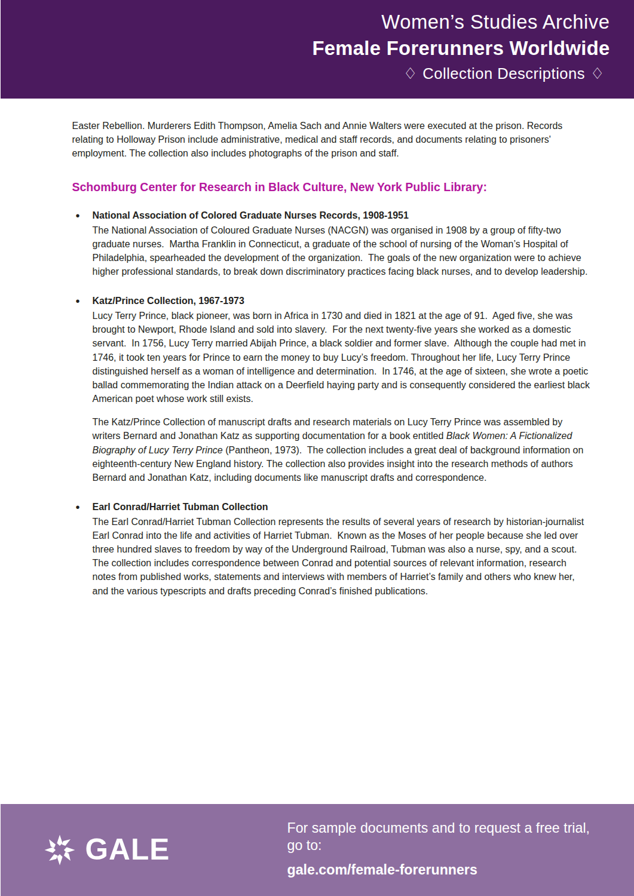Women’s Studies Archive
Female Forerunners Worldwide
♢Collection Descriptions♢
Easter Rebellion. Murderers Edith Thompson, Amelia Sach and Annie Walters were executed at the prison. Records relating to Holloway Prison include administrative, medical and staff records, and documents relating to prisoners' employment. The collection also includes photographs of the prison and staff.
Schomburg Center for Research in Black Culture, New York Public Library:
National Association of Colored Graduate Nurses Records, 1908-1951
The National Association of Coloured Graduate Nurses (NACGN) was organised in 1908 by a group of fifty-two graduate nurses. Martha Franklin in Connecticut, a graduate of the school of nursing of the Woman’s Hospital of Philadelphia, spearheaded the development of the organization. The goals of the new organization were to achieve higher professional standards, to break down discriminatory practices facing black nurses, and to develop leadership.
Katz/Prince Collection, 1967-1973
Lucy Terry Prince, black pioneer, was born in Africa in 1730 and died in 1821 at the age of 91. Aged five, she was brought to Newport, Rhode Island and sold into slavery. For the next twenty-five years she worked as a domestic servant. In 1756, Lucy Terry married Abijah Prince, a black soldier and former slave. Although the couple had met in 1746, it took ten years for Prince to earn the money to buy Lucy’s freedom. Throughout her life, Lucy Terry Prince distinguished herself as a woman of intelligence and determination. In 1746, at the age of sixteen, she wrote a poetic ballad commemorating the Indian attack on a Deerfield haying party and is consequently considered the earliest black American poet whose work still exists.
The Katz/Prince Collection of manuscript drafts and research materials on Lucy Terry Prince was assembled by writers Bernard and Jonathan Katz as supporting documentation for a book entitled Black Women: A Fictionalized Biography of Lucy Terry Prince (Pantheon, 1973). The collection includes a great deal of background information on eighteenth-century New England history. The collection also provides insight into the research methods of authors Bernard and Jonathan Katz, including documents like manuscript drafts and correspondence.
Earl Conrad/Harriet Tubman Collection
The Earl Conrad/Harriet Tubman Collection represents the results of several years of research by historian-journalist Earl Conrad into the life and activities of Harriet Tubman. Known as the Moses of her people because she led over three hundred slaves to freedom by way of the Underground Railroad, Tubman was also a nurse, spy, and a scout. The collection includes correspondence between Conrad and potential sources of relevant information, research notes from published works, statements and interviews with members of Harriet’s family and others who knew her, and the various typescripts and drafts preceding Conrad’s finished publications.
GALE
For sample documents and to request a free trial, go to:
gale.com/female-forerunners